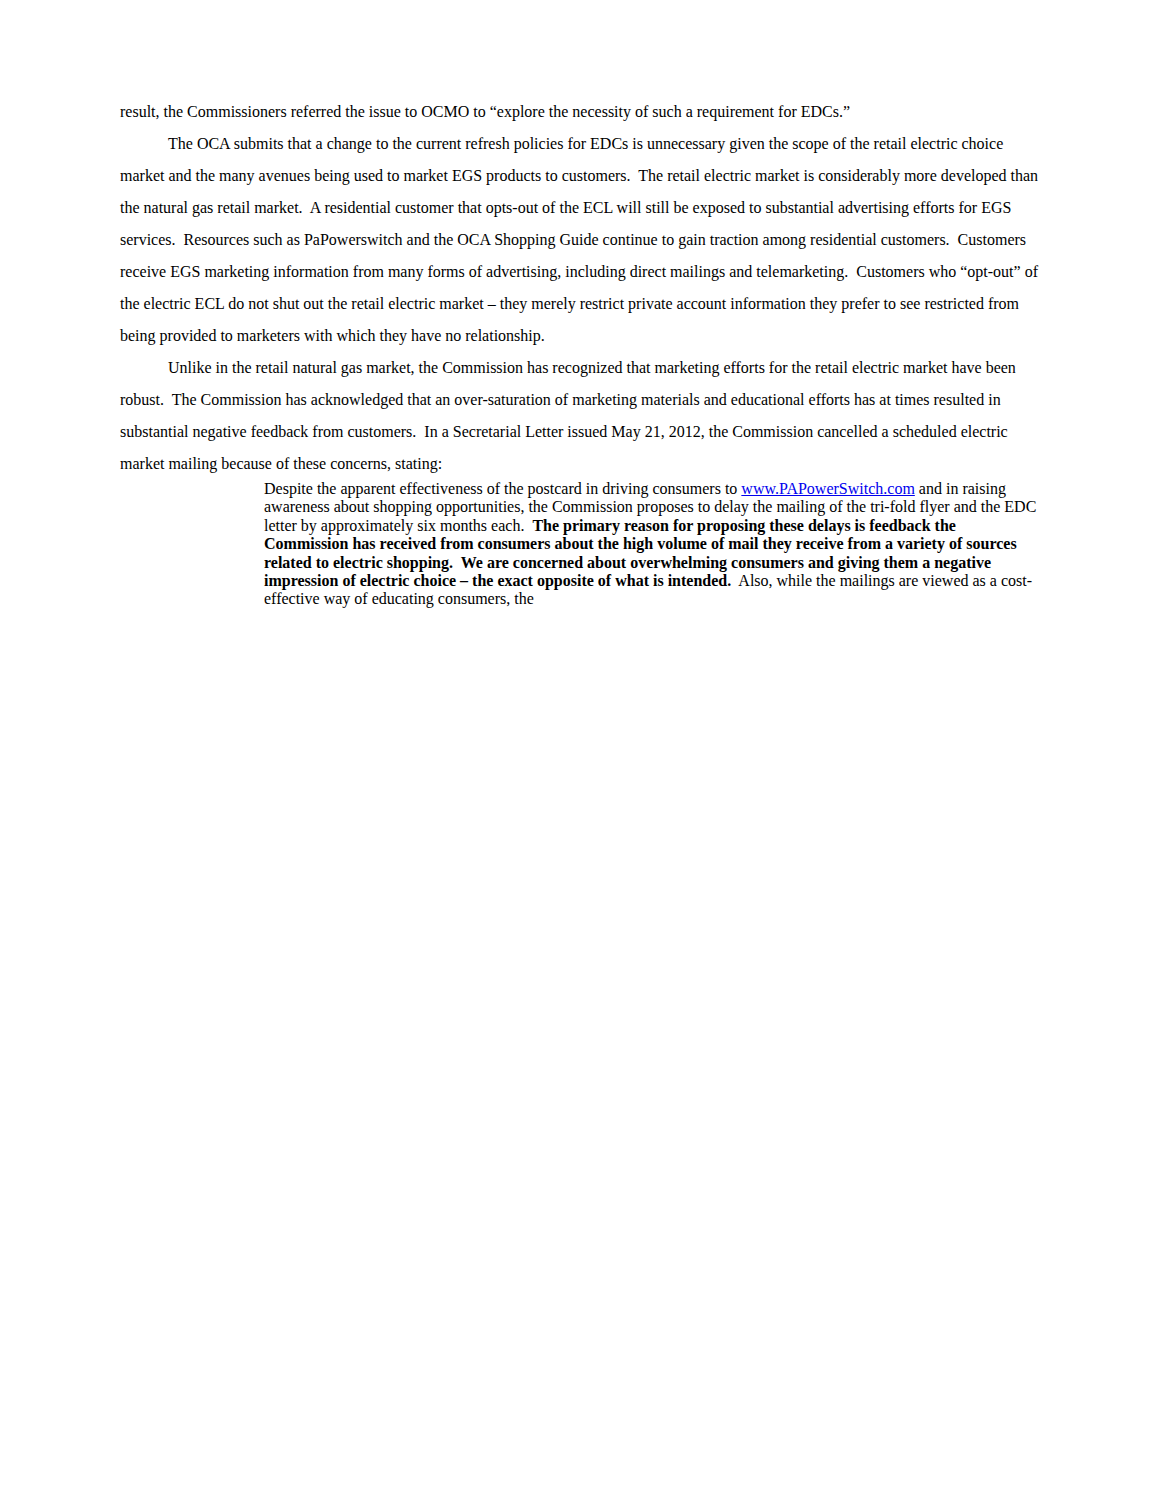result, the Commissioners referred the issue to OCMO to “explore the necessity of such a requirement for EDCs.”
The OCA submits that a change to the current refresh policies for EDCs is unnecessary given the scope of the retail electric choice market and the many avenues being used to market EGS products to customers. The retail electric market is considerably more developed than the natural gas retail market. A residential customer that opts-out of the ECL will still be exposed to substantial advertising efforts for EGS services. Resources such as PaPowerswitch and the OCA Shopping Guide continue to gain traction among residential customers. Customers receive EGS marketing information from many forms of advertising, including direct mailings and telemarketing. Customers who “opt-out” of the electric ECL do not shut out the retail electric market – they merely restrict private account information they prefer to see restricted from being provided to marketers with which they have no relationship.
Unlike in the retail natural gas market, the Commission has recognized that marketing efforts for the retail electric market have been robust. The Commission has acknowledged that an over-saturation of marketing materials and educational efforts has at times resulted in substantial negative feedback from customers. In a Secretarial Letter issued May 21, 2012, the Commission cancelled a scheduled electric market mailing because of these concerns, stating:
Despite the apparent effectiveness of the postcard in driving consumers to www.PAPowerSwitch.com and in raising awareness about shopping opportunities, the Commission proposes to delay the mailing of the tri-fold flyer and the EDC letter by approximately six months each. The primary reason for proposing these delays is feedback the Commission has received from consumers about the high volume of mail they receive from a variety of sources related to electric shopping. We are concerned about overwhelming consumers and giving them a negative impression of electric choice – the exact opposite of what is intended. Also, while the mailings are viewed as a cost-effective way of educating consumers, the